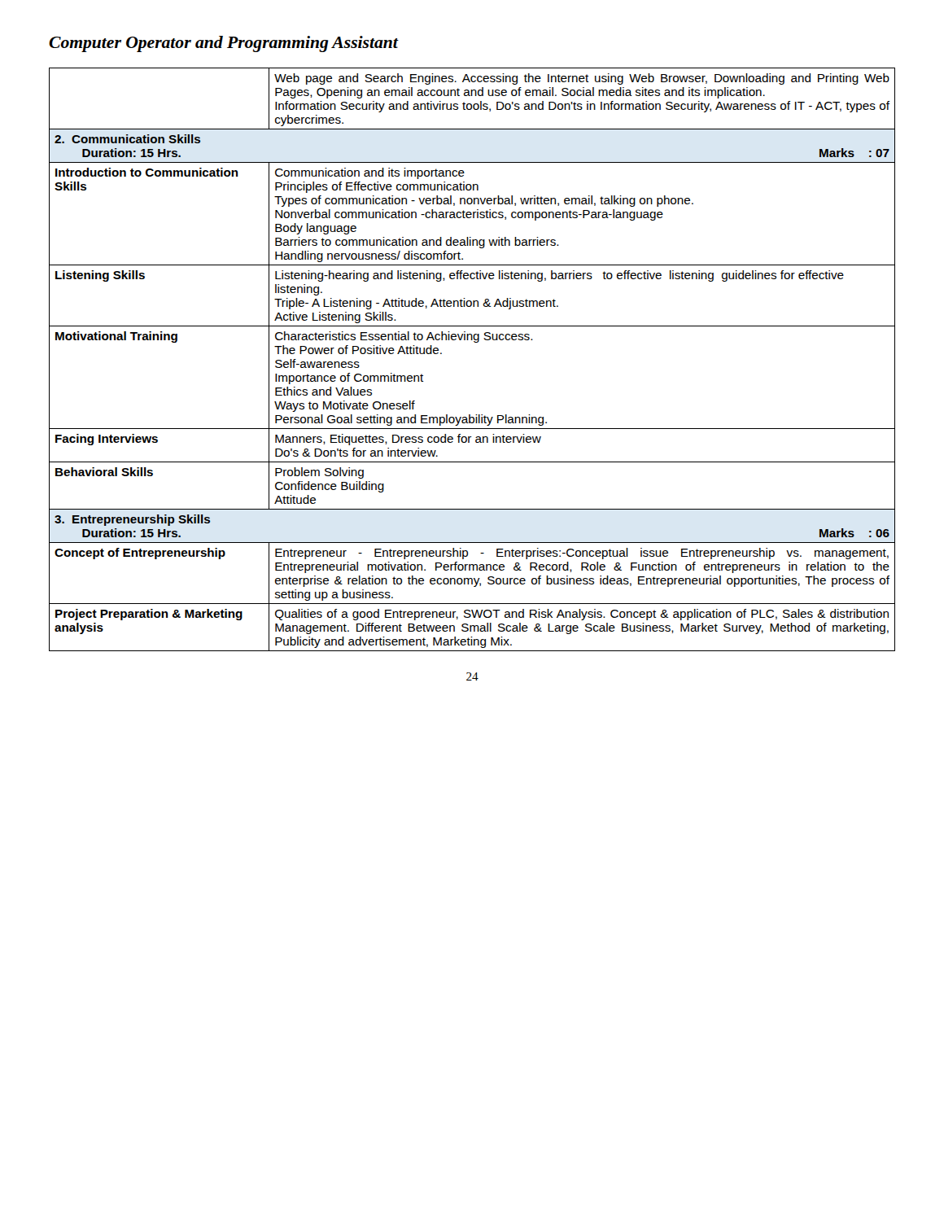Computer Operator and Programming Assistant
| | Web page and Search Engines. Accessing the Internet using Web Browser, Downloading and Printing Web Pages, Opening an email account and use of email. Social media sites and its implication. Information Security and antivirus tools, Do's and Don'ts in Information Security, Awareness of IT - ACT, types of cybercrimes. |
| 2. Communication Skills Duration: 15 Hrs. Marks : 07 |
| Introduction to Communication Skills | Communication and its importance Principles of Effective communication Types of communication - verbal, nonverbal, written, email, talking on phone. Nonverbal communication -characteristics, components-Para-language Body language Barriers to communication and dealing with barriers. Handling nervousness/ discomfort. |
| Listening Skills | Listening-hearing and listening, effective listening, barriers to effective listening guidelines for effective listening. Triple- A Listening - Attitude, Attention & Adjustment. Active Listening Skills. |
| Motivational Training | Characteristics Essential to Achieving Success. The Power of Positive Attitude. Self-awareness Importance of Commitment Ethics and Values Ways to Motivate Oneself Personal Goal setting and Employability Planning. |
| Facing Interviews | Manners, Etiquettes, Dress code for an interview Do's & Don'ts for an interview. |
| Behavioral Skills | Problem Solving Confidence Building Attitude |
| 3. Entrepreneurship Skills Duration: 15 Hrs. Marks : 06 |
| Concept of Entrepreneurship | Entrepreneur - Entrepreneurship - Enterprises:-Conceptual issue Entrepreneurship vs. management, Entrepreneurial motivation. Performance & Record, Role & Function of entrepreneurs in relation to the enterprise & relation to the economy, Source of business ideas, Entrepreneurial opportunities, The process of setting up a business. |
| Project Preparation & Marketing analysis | Qualities of a good Entrepreneur, SWOT and Risk Analysis. Concept & application of PLC, Sales & distribution Management. Different Between Small Scale & Large Scale Business, Market Survey, Method of marketing, Publicity and advertisement, Marketing Mix. |
24